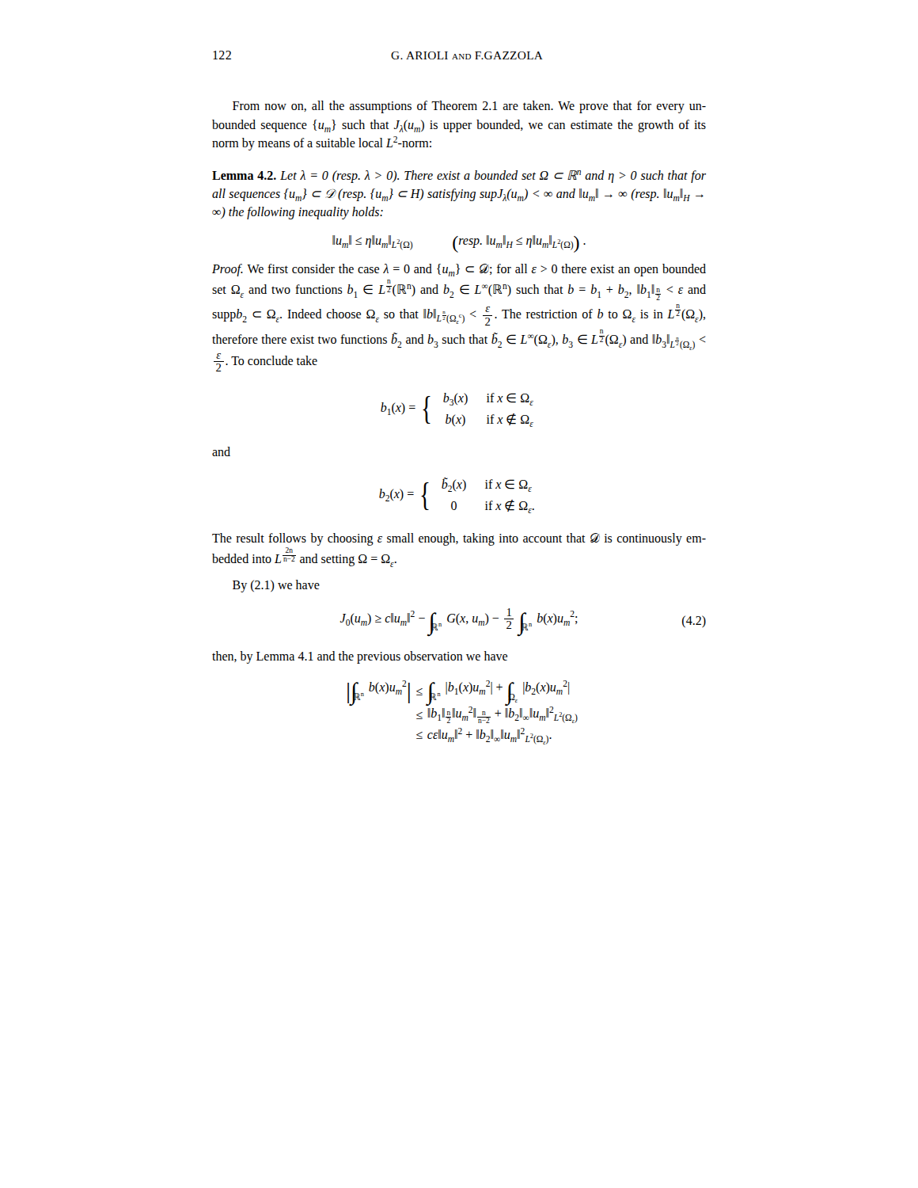122 G. ARIOLI and F.GAZZOLA
From now on, all the assumptions of Theorem 2.1 are taken. We prove that for every unbounded sequence {um} such that Jλ(um) is upper bounded, we can estimate the growth of its norm by means of a suitable local L2-norm:
Lemma 4.2. Let λ = 0 (resp. λ > 0). There exist a bounded set Ω ⊂ ℝn and η > 0 such that for all sequences {um} ⊂ 𝒟 (resp. {um} ⊂ H) satisfying supJλ(um) < ∞ and ‖um‖ → ∞ (resp. ‖um‖H → ∞) the following inequality holds:
‖um‖ ≤ η‖um‖L2(Ω) (resp. ‖um‖H ≤ η‖um‖L2(Ω)) .
Proof. We first consider the case λ = 0 and {um} ⊂ 𝒟; for all ε > 0 there exist an open bounded set Ωε and two functions b1 ∈ Ln 2(ℝn) and b2 ∈ L∞(ℝn) such that b = b1 + b2, ‖b1‖n 2 < ε and suppb2 ⊂ Ωε. Indeed choose Ωε so that ‖b‖Ln 2(Ωεc) < ε 2. The restriction of b to Ωε is in Ln 2(Ωε), therefore there exist two functions b̃2 and b3 such that b̃2 ∈ L∞(Ωε), b3 ∈ Ln 2(Ωε) and ‖b3‖Ln 2(Ωε) < ε 2. To conclude take
b1(x) = {
| b 3 ( x ) | if x ∈ Ω ε |
| b ( x ) | if x ∉ Ω ε |
and
b2(x) = {
| b̃ 2 ( x ) | if x ∈ Ω ε |
| 0 | if x ∉ Ω ε . |
The result follows by choosing ε small enough, taking into account that 𝒟 is continuously embedded into L2n n−2 and setting Ω = Ωε.
By (2.1) we have
J0(um) ≥ c‖um‖2 − ∫ℝn G(x, um) − 12 ∫ℝn b(x)um2; (4.2)
then, by Lemma 4.1 and the previous observation we have
|∫ℝn b(x)um2| ≤ ∫ℝn |b1(x)um2| + ∫Ωε |b2(x)um2| ≤ ‖b1‖n 2‖um2‖nn−2 + ‖b2‖∞‖um‖2L2(Ωε) ≤ cε‖um‖2 + ‖b2‖∞‖um‖2L2(Ωε).